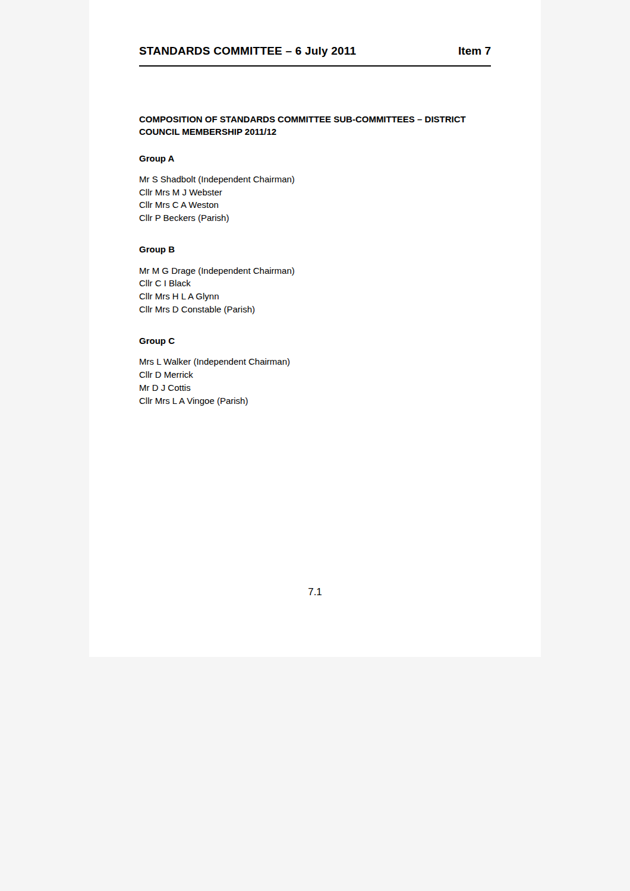STANDARDS COMMITTEE – 6 July 2011 Item 7
Composition of Standards Committee Sub-Committees – District Council Membership 2011/12
Group A
Mr S Shadbolt (Independent Chairman)
Cllr Mrs M J Webster
Cllr Mrs C A Weston
Cllr P Beckers (Parish)
Group B
Mr M G Drage (Independent Chairman)
Cllr C I Black
Cllr Mrs H L A Glynn
Cllr Mrs D Constable (Parish)
Group C
Mrs L Walker (Independent Chairman)
Cllr D Merrick
Mr D J Cottis
Cllr Mrs L A Vingoe (Parish)
7.1